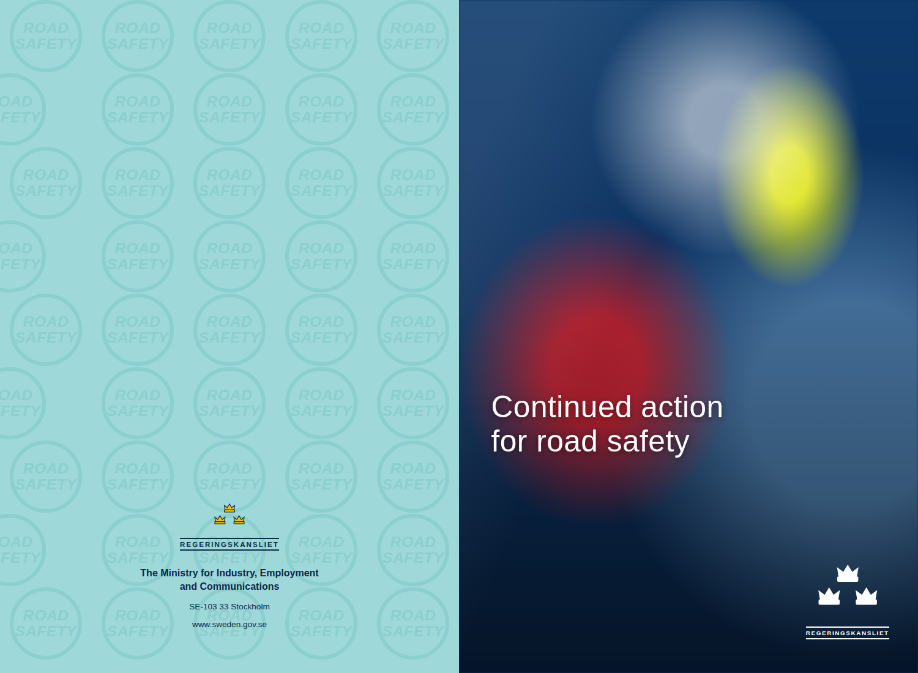ROAD
SAFETY ROAD
SAFETY ROAD
SAFETY ROAD
SAFETY ROAD
SAFETY ROAD
SAFETY ROAD
SAFETY ROAD
SAFETY ROAD
SAFETY ROAD
SAFETY ROAD
SAFETY ROAD
SAFETY ROAD
SAFETY ROAD
SAFETY ROAD
SAFETY ROAD
SAFETY ROAD
SAFETY ROAD
SAFETY ROAD
SAFETY ROAD
SAFETY ROAD
SAFETY ROAD
SAFETY ROAD
SAFETY ROAD
SAFETY ROAD
SAFETY ROAD
SAFETY ROAD
SAFETY ROAD
SAFETY ROAD
SAFETY ROAD
SAFETY ROAD
SAFETY ROAD
SAFETY ROAD
SAFETY ROAD
SAFETY ROAD
SAFETY ROAD
SAFETY ROAD
SAFETY ROAD
SAFETY ROAD
SAFETY ROAD
SAFETY ROAD
SAFETY ROAD
SAFETY ROAD
SAFETY ROAD
SAFETY ROAD
SAFETY
REGERINGSKANSLIET
The Ministry for Industry, Employment
and Communications
SE-103 33 Stockholm
www.sweden.gov.se
Continued action
for road safety
REGERINGSKANSLIET